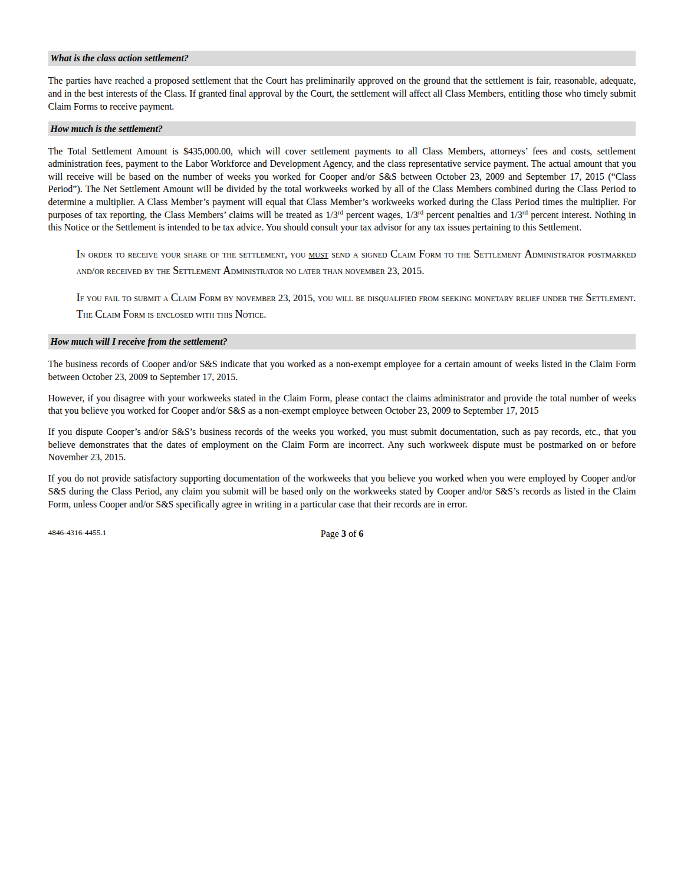What is the class action settlement?
The parties have reached a proposed settlement that the Court has preliminarily approved on the ground that the settlement is fair, reasonable, adequate, and in the best interests of the Class. If granted final approval by the Court, the settlement will affect all Class Members, entitling those who timely submit Claim Forms to receive payment.
How much is the settlement?
The Total Settlement Amount is $435,000.00, which will cover settlement payments to all Class Members, attorneys’ fees and costs, settlement administration fees, payment to the Labor Workforce and Development Agency, and the class representative service payment. The actual amount that you will receive will be based on the number of weeks you worked for Cooper and/or S&S between October 23, 2009 and September 17, 2015 (“Class Period”). The Net Settlement Amount will be divided by the total workweeks worked by all of the Class Members combined during the Class Period to determine a multiplier. A Class Member’s payment will equal that Class Member’s workweeks worked during the Class Period times the multiplier. For purposes of tax reporting, the Class Members’ claims will be treated as 1/3rd percent wages, 1/3rd percent penalties and 1/3rd percent interest. Nothing in this Notice or the Settlement is intended to be tax advice. You should consult your tax advisor for any tax issues pertaining to this Settlement.
In order to receive your share of the settlement, you must send a signed Claim Form to the Settlement Administrator postmarked and/or received by the Settlement Administrator no later than november 23, 2015.
If you fail to submit a Claim Form by november 23, 2015, you will be disqualified from seeking monetary relief under the Settlement. The Claim Form is enclosed with this Notice.
How much will I receive from the settlement?
The business records of Cooper and/or S&S indicate that you worked as a non-exempt employee for a certain amount of weeks listed in the Claim Form between October 23, 2009 to September 17, 2015.
However, if you disagree with your workweeks stated in the Claim Form, please contact the claims administrator and provide the total number of weeks that you believe you worked for Cooper and/or S&S as a non-exempt employee between October 23, 2009 to September 17, 2015
If you dispute Cooper’s and/or S&S’s business records of the weeks you worked, you must submit documentation, such as pay records, etc., that you believe demonstrates that the dates of employment on the Claim Form are incorrect. Any such workweek dispute must be postmarked on or before November 23, 2015.
If you do not provide satisfactory supporting documentation of the workweeks that you believe you worked when you were employed by Cooper and/or S&S during the Class Period, any claim you submit will be based only on the workweeks stated by Cooper and/or S&S’s records as listed in the Claim Form, unless Cooper and/or S&S specifically agree in writing in a particular case that their records are in error.
4846-4316-4455.1 Page 3 of 6